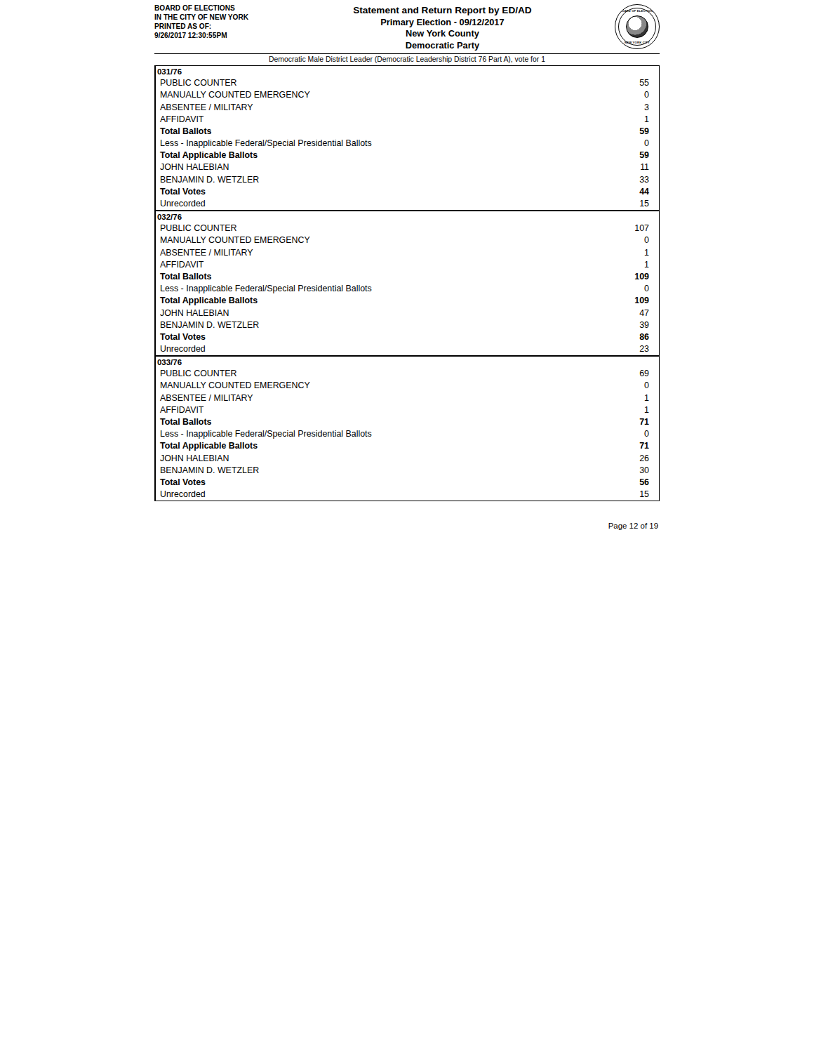BOARD OF ELECTIONS
IN THE CITY OF NEW YORK
PRINTED AS OF:
9/26/2017 12:30:55PM
Statement and Return Report by ED/AD
Primary Election - 09/12/2017
New York County
Democratic Party
BOARD OF ELECTIONS
NEW YORK CITY
Democratic Male District Leader (Democratic Leadership District 76 Part A), vote for 1
031/76
| PUBLIC COUNTER | 55 |
| MANUALLY COUNTED EMERGENCY | 0 |
| ABSENTEE / MILITARY | 3 |
| AFFIDAVIT | 1 |
| Total Ballots | 59 |
| Less - Inapplicable Federal/Special Presidential Ballots | 0 |
| Total Applicable Ballots | 59 |
| JOHN HALEBIAN | 11 |
| BENJAMIN D. WETZLER | 33 |
| Total Votes | 44 |
| Unrecorded | 15 |
032/76
| PUBLIC COUNTER | 107 |
| MANUALLY COUNTED EMERGENCY | 0 |
| ABSENTEE / MILITARY | 1 |
| AFFIDAVIT | 1 |
| Total Ballots | 109 |
| Less - Inapplicable Federal/Special Presidential Ballots | 0 |
| Total Applicable Ballots | 109 |
| JOHN HALEBIAN | 47 |
| BENJAMIN D. WETZLER | 39 |
| Total Votes | 86 |
| Unrecorded | 23 |
033/76
| PUBLIC COUNTER | 69 |
| MANUALLY COUNTED EMERGENCY | 0 |
| ABSENTEE / MILITARY | 1 |
| AFFIDAVIT | 1 |
| Total Ballots | 71 |
| Less - Inapplicable Federal/Special Presidential Ballots | 0 |
| Total Applicable Ballots | 71 |
| JOHN HALEBIAN | 26 |
| BENJAMIN D. WETZLER | 30 |
| Total Votes | 56 |
| Unrecorded | 15 |
Page 12 of 19